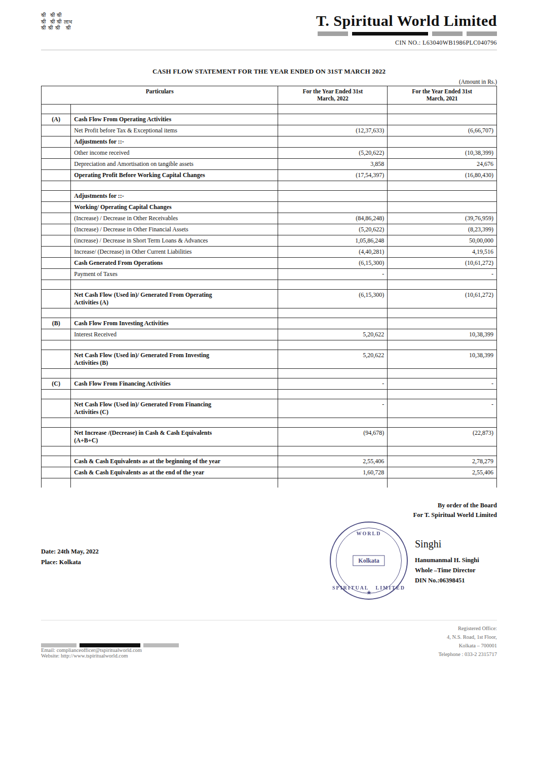श्री श्री श्री श्री श्री श्री लाभ श्री श्री श्री श्री
T. Spiritual World Limited
CIN NO.: L63040WB1986PLC040796
CASH FLOW STATEMENT FOR THE YEAR ENDED ON 31ST MARCH 2022
(Amount in Rs.)
| Particulars | For the Year Ended 31st March, 2022 | For the Year Ended 31st March, 2021 |
| --- | --- | --- |
| (A) | Cash Flow From Operating Activities | | |
| | Net Profit before Tax & Exceptional items | (12,37,633) | (6,66,707) |
| | Adjustments for ::- | | |
| | Other income received | (5,20,622) | (10,38,399) |
| | Depreciation and Amortisation on tangible assets | 3,858 | 24,676 |
| | Operating Profit Before Working Capital Changes | (17,54,397) | (16,80,430) |
| | Adjustments for ::- | | |
| | Working/ Operating Capital Changes | | |
| | (Increase) / Decrease in Other Receivables | (84,86,248) | (39,76,959) |
| | (Increase) / Decrease in Other Financial Assets | (5,20,622) | (8,23,399) |
| | (increase) / Decrease in Short Term Loans & Advances | 1,05,86,248 | 50,00,000 |
| | Increase/ (Decrease) in Other Current Liabilities | (4,40,281) | 4,19,516 |
| | Cash Generated From Operations | (6,15,300) | (10,61,272) |
| | Payment of Taxes | - | - |
| | Net Cash Flow (Used in)/ Generated From Operating Activities (A) | (6,15,300) | (10,61,272) |
| (B) | Cash Flow From Investing Activities | | |
| | Interest Received | 5,20,622 | 10,38,399 |
| | Net Cash Flow (Used in)/ Generated From Investing Activities (B) | 5,20,622 | 10,38,399 |
| (C) | Cash Flow From Financing Activities | - | - |
| | Net Cash Flow (Used in)/ Generated From Financing Activities (C) | - | - |
| | Net Increase /(Decrease) in Cash & Cash Equivalents (A+B+C) | (94,678) | (22,873) |
| | Cash & Cash Equivalents as at the beginning of the year | 2,55,406 | 2,78,279 |
| | Cash & Cash Equivalents as at the end of the year | 1,60,728 | 2,55,406 |
Date: 24th May, 2022
Place: Kolkata
By order of the Board
For T. Spiritual World Limited
WORLD
Kolkata
SPIRITUAL LIMITED
★
Singhi
Hanumanmal H. Singhi
Whole –Time Director
DIN No.:06398451
Email: complianceofficer@tspiritualworld.com
Website: http://www.tspiritualworld.com
Registered Office:
4, N.S. Road, 1st Floor,
Kolkata – 700001
Telephone : 033-2 2315717